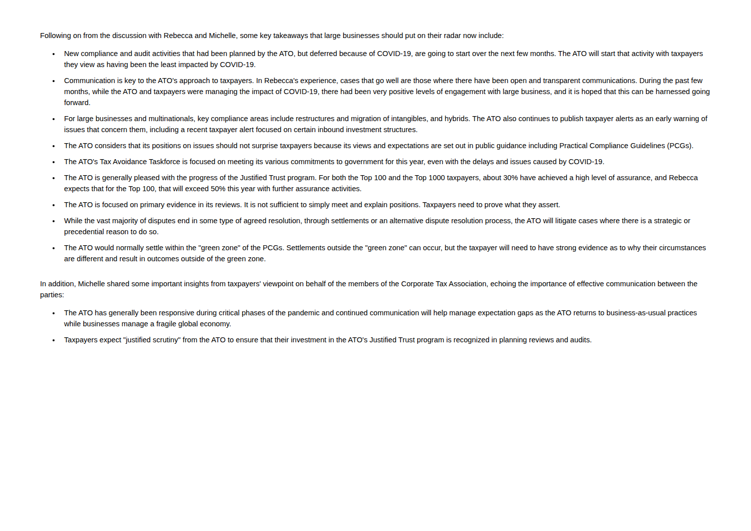Following on from the discussion with Rebecca and Michelle, some key takeaways that large businesses should put on their radar now include:
New compliance and audit activities that had been planned by the ATO, but deferred because of COVID-19, are going to start over the next few months. The ATO will start that activity with taxpayers they view as having been the least impacted by COVID-19.
Communication is key to the ATO's approach to taxpayers. In Rebecca's experience, cases that go well are those where there have been open and transparent communications. During the past few months, while the ATO and taxpayers were managing the impact of COVID-19, there had been very positive levels of engagement with large business, and it is hoped that this can be harnessed going forward.
For large businesses and multinationals, key compliance areas include restructures and migration of intangibles, and hybrids. The ATO also continues to publish taxpayer alerts as an early warning of issues that concern them, including a recent taxpayer alert focused on certain inbound investment structures.
The ATO considers that its positions on issues should not surprise taxpayers because its views and expectations are set out in public guidance including Practical Compliance Guidelines (PCGs).
The ATO's Tax Avoidance Taskforce is focused on meeting its various commitments to government for this year, even with the delays and issues caused by COVID-19.
The ATO is generally pleased with the progress of the Justified Trust program. For both the Top 100 and the Top 1000 taxpayers, about 30% have achieved a high level of assurance, and Rebecca expects that for the Top 100, that will exceed 50% this year with further assurance activities.
The ATO is focused on primary evidence in its reviews. It is not sufficient to simply meet and explain positions. Taxpayers need to prove what they assert.
While the vast majority of disputes end in some type of agreed resolution, through settlements or an alternative dispute resolution process, the ATO will litigate cases where there is a strategic or precedential reason to do so.
The ATO would normally settle within the "green zone" of the PCGs. Settlements outside the "green zone" can occur, but the taxpayer will need to have strong evidence as to why their circumstances are different and result in outcomes outside of the green zone.
In addition, Michelle shared some important insights from taxpayers' viewpoint on behalf of the members of the Corporate Tax Association, echoing the importance of effective communication between the parties:
The ATO has generally been responsive during critical phases of the pandemic and continued communication will help manage expectation gaps as the ATO returns to business-as-usual practices while businesses manage a fragile global economy.
Taxpayers expect "justified scrutiny" from the ATO to ensure that their investment in the ATO's Justified Trust program is recognized in planning reviews and audits.